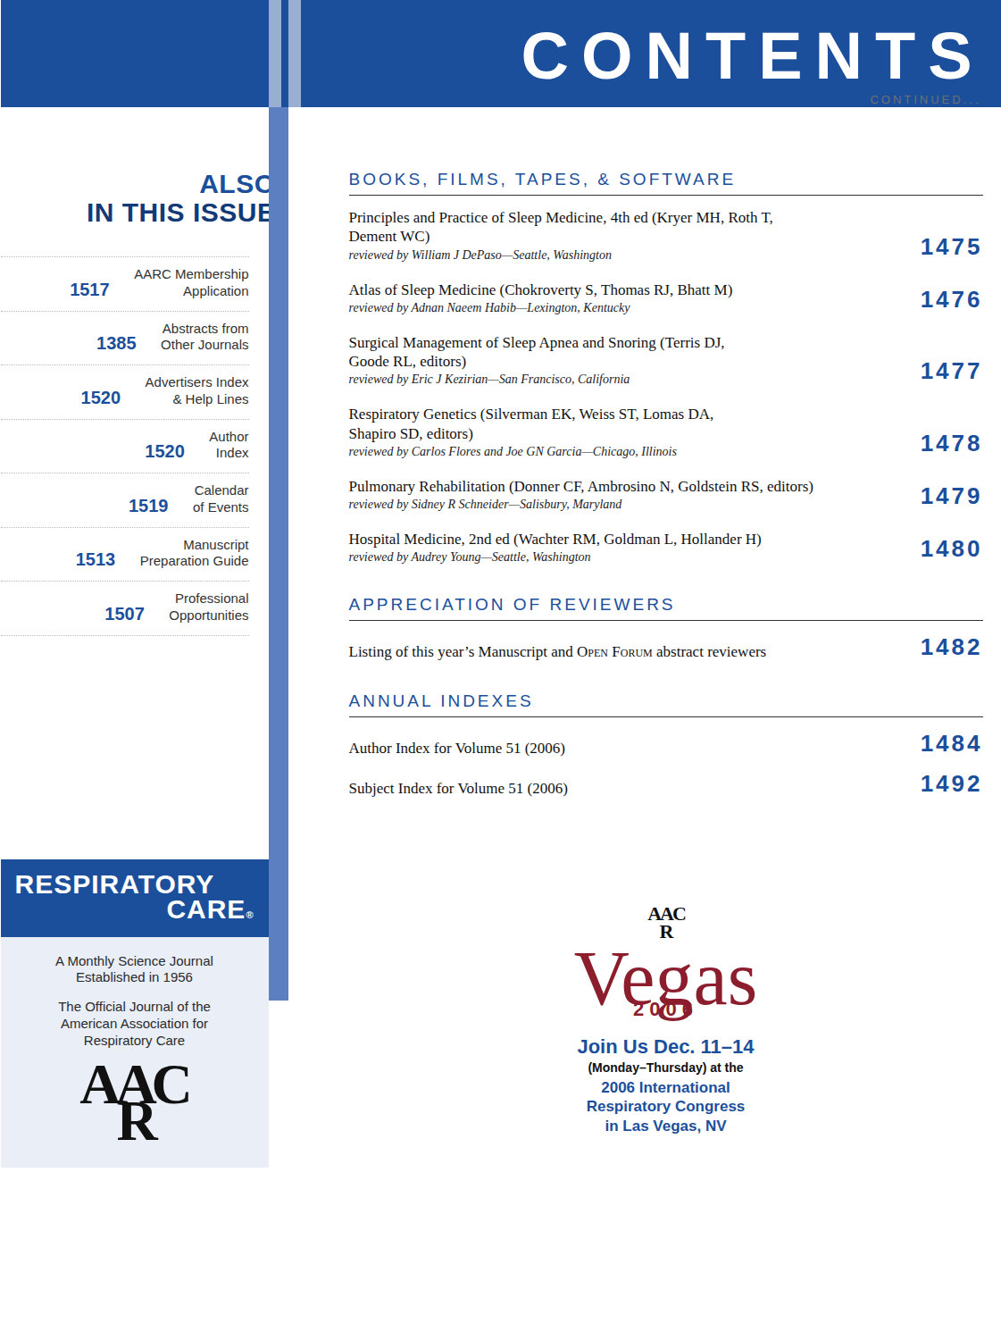CONTENTS
CONTINUED...
ALSO IN THIS ISSUE
1517 AARC Membership
Application
1385 Abstracts from
Other Journals
1520 Advertisers Index
& Help Lines
1520 Author
Index
1519 Calendar
of Events
1513 Manuscript
Preparation Guide
1507 Professional
Opportunities
RESPIRATORY CARE®
A Monthly Science Journal
Established in 1956
The Official Journal of the
American Association for
Respiratory Care
AAC R
BOOKS, FILMS, TAPES, & SOFTWARE
Principles and Practice of Sleep Medicine, 4th ed (Kryer MH, Roth T,
Dement WC)
reviewed by William J DePaso—Seattle, Washington
1475
Atlas of Sleep Medicine (Chokroverty S, Thomas RJ, Bhatt M)
reviewed by Adnan Naeem Habib—Lexington, Kentucky
1476
Surgical Management of Sleep Apnea and Snoring (Terris DJ,
Goode RL, editors)
reviewed by Eric J Kezirian—San Francisco, California
1477
Respiratory Genetics (Silverman EK, Weiss ST, Lomas DA,
Shapiro SD, editors)
reviewed by Carlos Flores and Joe GN Garcia—Chicago, Illinois
1478
Pulmonary Rehabilitation (Donner CF, Ambrosino N, Goldstein RS, editors)
reviewed by Sidney R Schneider—Salisbury, Maryland
1479
Hospital Medicine, 2nd ed (Wachter RM, Goldman L, Hollander H)
reviewed by Audrey Young—Seattle, Washington
1480
APPRECIATION OF REVIEWERS
Listing of this year’s Manuscript and Open Forum abstract reviewers
1482
ANNUAL INDEXES
Author Index for Volume 51 (2006)
1484
Subject Index for Volume 51 (2006)
1492
AAC
R
Vegas 2006
Join Us Dec. 11–14
(Monday–Thursday) at the
2006 International
Respiratory Congress
in Las Vegas, NV